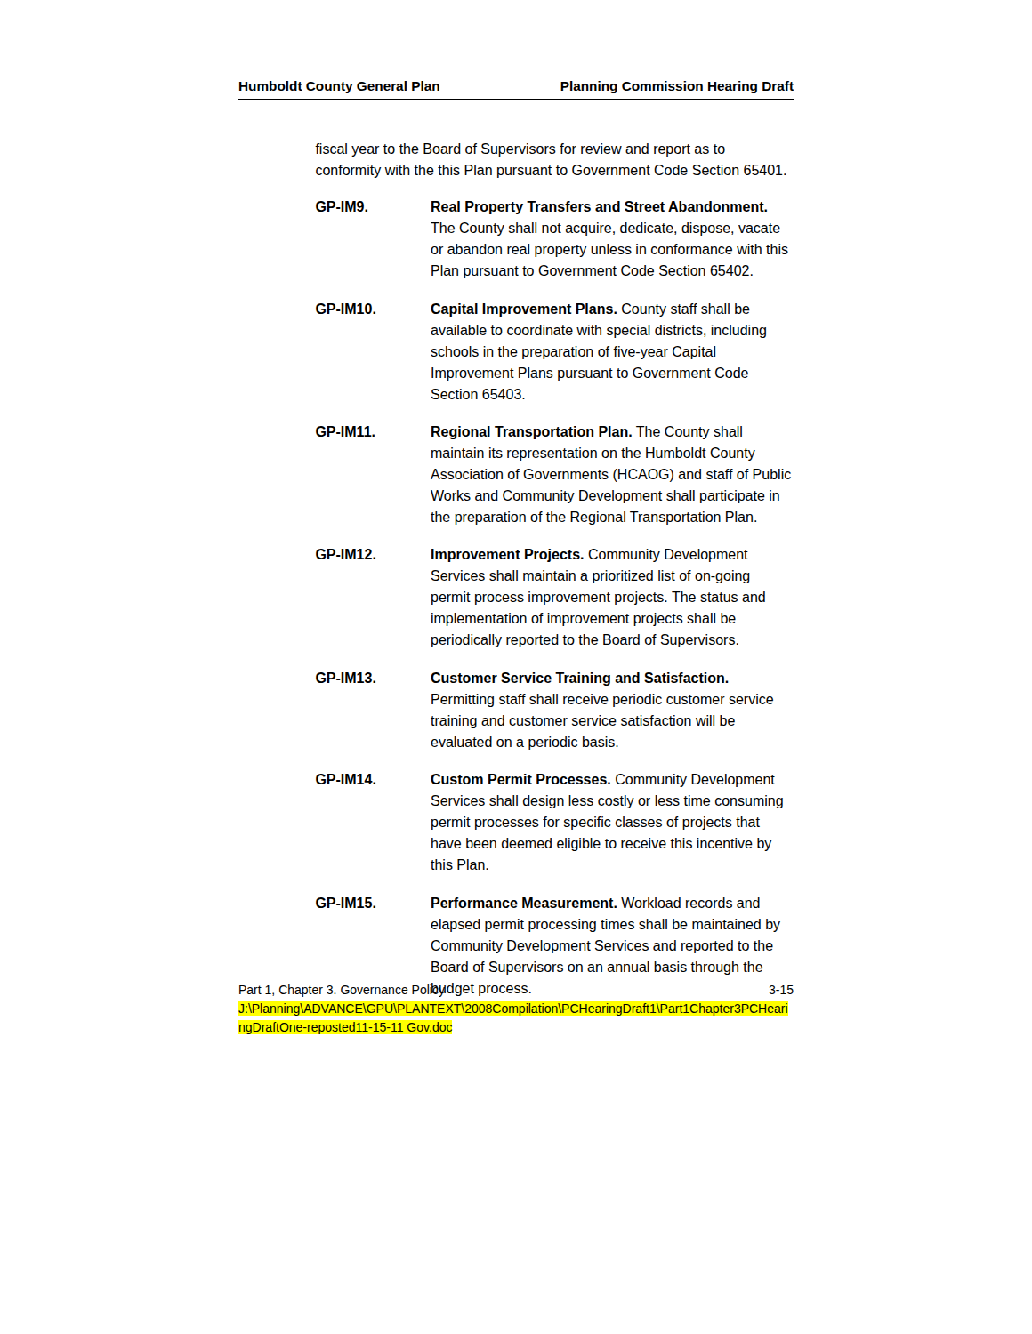Humboldt County General Plan Planning Commission Hearing Draft
fiscal year to the Board of Supervisors for review and report as to conformity with the this Plan pursuant to Government Code Section 65401.
GP-IM9.
Real Property Transfers and Street Abandonment. The County shall not acquire, dedicate, dispose, vacate or abandon real property unless in conformance with this Plan pursuant to Government Code Section 65402.
GP-IM10.
Capital Improvement Plans. County staff shall be available to coordinate with special districts, including schools in the preparation of five-year Capital Improvement Plans pursuant to Government Code Section 65403.
GP-IM11.
Regional Transportation Plan. The County shall maintain its representation on the Humboldt County Association of Governments (HCAOG) and staff of Public Works and Community Development shall participate in the preparation of the Regional Transportation Plan.
GP-IM12.
Improvement Projects. Community Development Services shall maintain a prioritized list of on-going permit process improvement projects. The status and implementation of improvement projects shall be periodically reported to the Board of Supervisors.
GP-IM13.
Customer Service Training and Satisfaction. Permitting staff shall receive periodic customer service training and customer service satisfaction will be evaluated on a periodic basis.
GP-IM14.
Custom Permit Processes. Community Development Services shall design less costly or less time consuming permit processes for specific classes of projects that have been deemed eligible to receive this incentive by this Plan.
GP-IM15.
Performance Measurement. Workload records and elapsed permit processing times shall be maintained by Community Development Services and reported to the Board of Supervisors on an annual basis through the budget process.
Part 1, Chapter 3. Governance Policy 3-15
J:\Planning\ADVANCE\GPU\PLANTEXT\2008Compilation\PCHearingDraft1\Part1Chapter3PCHearingDraftOne-reposted11-15-11 Gov.doc